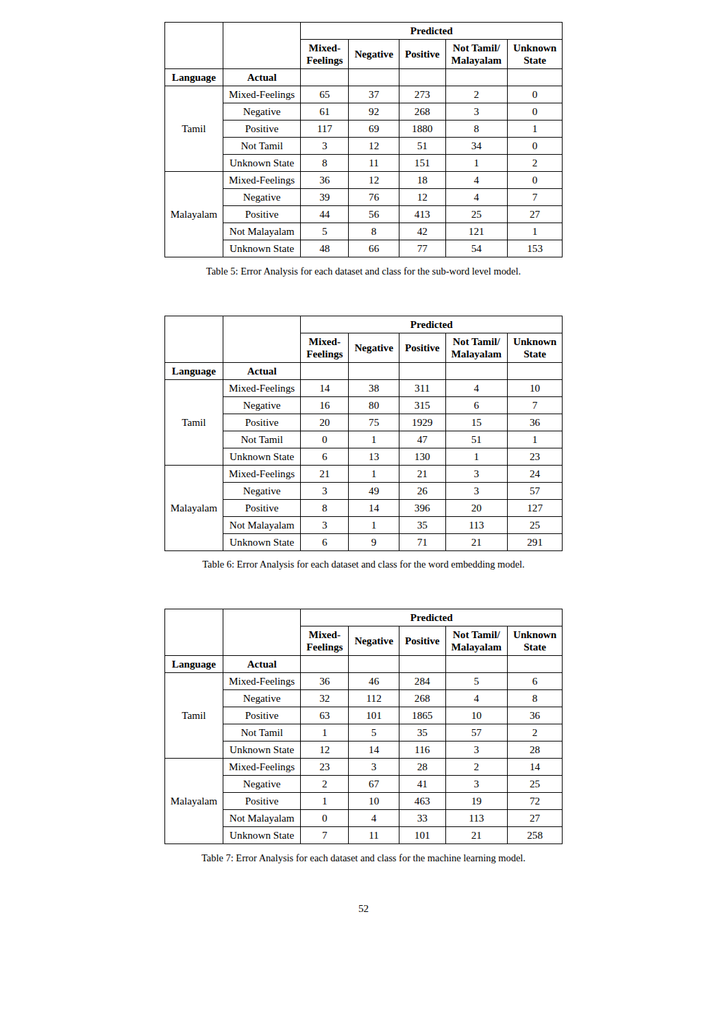Table 5: Error Analysis for each dataset and class for the sub-word level model.
| | | Predicted |
| --- | --- | --- |
| Mixed- Feelings | Negative | Positive | Not Tamil/ Malayalam | Unknown State |
| Language | Actual | | | | | |
| Tamil | Mixed-Feelings | 65 | 37 | 273 | 2 | 0 |
| Negative | 61 | 92 | 268 | 3 | 0 |
| Positive | 117 | 69 | 1880 | 8 | 1 |
| Not Tamil | 3 | 12 | 51 | 34 | 0 |
| Unknown State | 8 | 11 | 151 | 1 | 2 |
| Malayalam | Mixed-Feelings | 36 | 12 | 18 | 4 | 0 |
| Negative | 39 | 76 | 12 | 4 | 7 |
| Positive | 44 | 56 | 413 | 25 | 27 |
| Not Malayalam | 5 | 8 | 42 | 121 | 1 |
| Unknown State | 48 | 66 | 77 | 54 | 153 |
Table 6: Error Analysis for each dataset and class for the word embedding model.
| | | Predicted |
| --- | --- | --- |
| Mixed- Feelings | Negative | Positive | Not Tamil/ Malayalam | Unknown State |
| Language | Actual | | | | | |
| Tamil | Mixed-Feelings | 14 | 38 | 311 | 4 | 10 |
| Negative | 16 | 80 | 315 | 6 | 7 |
| Positive | 20 | 75 | 1929 | 15 | 36 |
| Not Tamil | 0 | 1 | 47 | 51 | 1 |
| Unknown State | 6 | 13 | 130 | 1 | 23 |
| Malayalam | Mixed-Feelings | 21 | 1 | 21 | 3 | 24 |
| Negative | 3 | 49 | 26 | 3 | 57 |
| Positive | 8 | 14 | 396 | 20 | 127 |
| Not Malayalam | 3 | 1 | 35 | 113 | 25 |
| Unknown State | 6 | 9 | 71 | 21 | 291 |
Table 7: Error Analysis for each dataset and class for the machine learning model.
| | | Predicted |
| --- | --- | --- |
| Mixed- Feelings | Negative | Positive | Not Tamil/ Malayalam | Unknown State |
| Language | Actual | | | | | |
| Tamil | Mixed-Feelings | 36 | 46 | 284 | 5 | 6 |
| Negative | 32 | 112 | 268 | 4 | 8 |
| Positive | 63 | 101 | 1865 | 10 | 36 |
| Not Tamil | 1 | 5 | 35 | 57 | 2 |
| Unknown State | 12 | 14 | 116 | 3 | 28 |
| Malayalam | Mixed-Feelings | 23 | 3 | 28 | 2 | 14 |
| Negative | 2 | 67 | 41 | 3 | 25 |
| Positive | 1 | 10 | 463 | 19 | 72 |
| Not Malayalam | 0 | 4 | 33 | 113 | 27 |
| Unknown State | 7 | 11 | 101 | 21 | 258 |
52